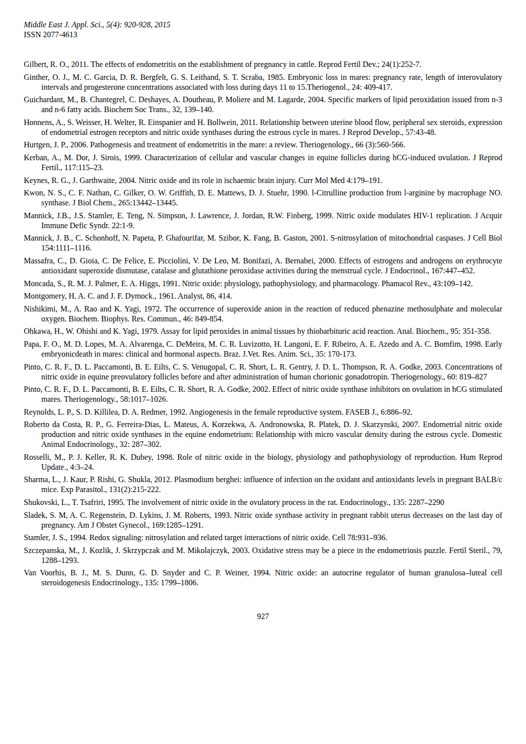Middle East J. Appl. Sci., 5(4): 920-928, 2015
ISSN 2077-4613
Gilbert, R. O., 2011. The effects of endometritis on the establishment of pregnancy in cattle. Reprod Fertil Dev.; 24(1):252-7.
Ginther, O. J., M. C. Garcia, D. R. Bergfelt, G. S. Leithand, S. T. Scraba, 1985. Embryonic loss in mares: pregnancy rate, length of interovulatory intervals and progesterone concentrations associated with loss during days 11 to 15.Theriogenol., 24: 409-417.
Guichardant, M., B. Chantegrel, C. Deshayes, A. Doutheau, P. Moliere and M. Lagarde, 2004. Specific markers of lipid peroxidation issued from n-3 and n-6 fatty acids. Biochem Soc Trans., 32, 139–140.
Honnens, A., S. Weisser, H. Welter, R. Einspanier and H. Bollwein, 2011. Relationship between uterine blood flow, peripheral sex steroids, expression of endometrial estrogen receptors and nitric oxide synthases during the estrous cycle in mares. J Reprod Develop., 57:43-48.
Hurtgen, J. P., 2006. Pathogenesis and treatment of endometritis in the mare: a review. Theriogenology., 66 (3):560-566.
Kerban, A., M. Dor, J. Sirois, 1999. Characterization of cellular and vascular changes in equine follicles during hCG-induced ovulation. J Reprod Fertil., 117:115–23.
Keynes, R. G., J. Garthwaite, 2004. Nitric oxide and its role in ischaemic brain injury. Curr Mol Med 4:179–191.
Kwon, N. S., C. F. Nathan, C. Gilker, O. W. Griffith, D. E. Mattews, D. J. Stuehr, 1990. l-Citrulline production from l-arginine by macrophage NO. synthase. J Biol Chem., 265:13442–13445.
Mannick, J.B., J.S. Stamler, E. Teng, N. Simpson, J. Lawrence, J. Jordan, R.W. Finberg, 1999. Nitric oxide modulates HIV-1 replication. J Acquir Immune Defic Syndr. 22:1-9.
Mannick, J. B., C. Schonhoff, N. Papeta, P. Ghafourifar, M. Szibor, K. Fang, B. Gaston, 2001. S-nitrosylation of mitochondrial caspases. J Cell Biol 154:1111–1116.
Massafra, C., D. Gioia, C. De Felice, E. Picciolini, V. De Leo, M. Bonifazi, A. Bernabei, 2000. Effects of estrogens and androgens on erythrocyte antioxidant superoxide dismutase, catalase and glutathione peroxidase activities during the menstrual cycle. J Endocrinol., 167:447–452.
Moncada, S., R. M. J. Palmer, E. A. Higgs, 1991. Nitric oxide: physiology, pathophysiology, and pharmacology. Phamacol Rev., 43:109–142.
Montgomery, H. A. C. and J. F. Dymock., 1961. Analyst, 86, 414.
Nishikimi, M., A. Rao and K. Yagi, 1972. The occurrence of superoxide anion in the reaction of reduced phenazine methosulphate and molecular oxygen. Biochem. Biophys. Res. Commun., 46: 849-854.
Ohkawa, H., W. Ohishi and K. Yagi, 1979. Assay for lipid peroxides in animal tissues by thiobarbituric acid reaction. Anal. Biochem., 95: 351-358.
Papa, F. O., M. D. Lopes, M. A. Alvarenga, C. DeMeira, M. C. R. Luvizotto, H. Langoni, E. F. Ribeiro, A. E. Azedo and A. C. Bomfim, 1998. Early embryonicdeath in mares: clinical and hormonal aspects. Braz. J.Vet. Res. Anim. Sci., 35: 170-173.
Pinto, C. R. F., D. L. Paccamonti, B. E. Eilts, C. S. Venugopal, C. R. Short, L. R. Gentry, J. D. L. Thompson, R. A. Godke, 2003. Concentrations of nitric oxide in equine preovulatory follicles before and after administration of human chorionic gonadotropin. Theriogenology., 60: 819–827
Pinto, C. R. F., D. L. Paccamonti, B. E. Eilts, C. R. Short, R. A. Godke, 2002. Effect of nitric oxide synthase inhibitors on ovulation in hCG stimulated mares. Theriogenology., 58:1017–1026.
Reynolds, L. P., S. D. Killilea, D. A. Redmer, 1992. Angiogenesis in the female reproductive system. FASEB J., 6:886–92.
Roberto da Costa, R. P., G. Ferreira-Dias, L. Mateus, A. Korzekwa, A. Andronowska, R. Platek, D. J. Skarzynski, 2007. Endometrial nitric oxide production and nitric oxide synthases in the equine endometrium: Relationship with micro vascular density during the estrous cycle. Domestic Animal Endocrinology., 32: 287–302.
Rosselli, M., P. J. Keller, R. K. Dubey, 1998. Role of nitric oxide in the biology, physiology and pathophysiology of reproduction. Hum Reprod Update., 4:3–24.
Sharma, L., J. Kaur, P. Rishi, G. Shukla, 2012. Plasmodium berghei: influence of infection on the oxidant and antioxidants levels in pregnant BALB/c mice. Exp Parasitol., 131(2):215-222.
Shukovski, L., T. Tsafriri, 1995. The involvement of nitric oxide in the ovulatory process in the rat. Endocrinology., 135: 2287–2290
Sladek, S. M, A. C. Regenstein, D. Lykins, J. M. Roberts, 1993. Nitric oxide synthase activity in pregnant rabbit uterus decreases on the last day of pregnancy. Am J Obstet Gynecol., 169:1285–1291.
Stamler, J. S., 1994. Redox signaling: nitrosylation and related target interactions of nitric oxide. Cell 78:931–936.
Szczepanska, M., J. Kozlik, J. Skrzypczak and M. Mikolajczyk, 2003. Oxidative stress may be a piece in the endometriosis puzzle. Fertil Steril., 79, 1288–1293.
Van Voorhis, B. J., M. S. Dunn, G. D. Snyder and C. P. Weiner, 1994. Nitric oxide: an autocrine regulator of human granulosa–luteal cell steroidogenesis Endocrinology., 135: 1799–1806.
927